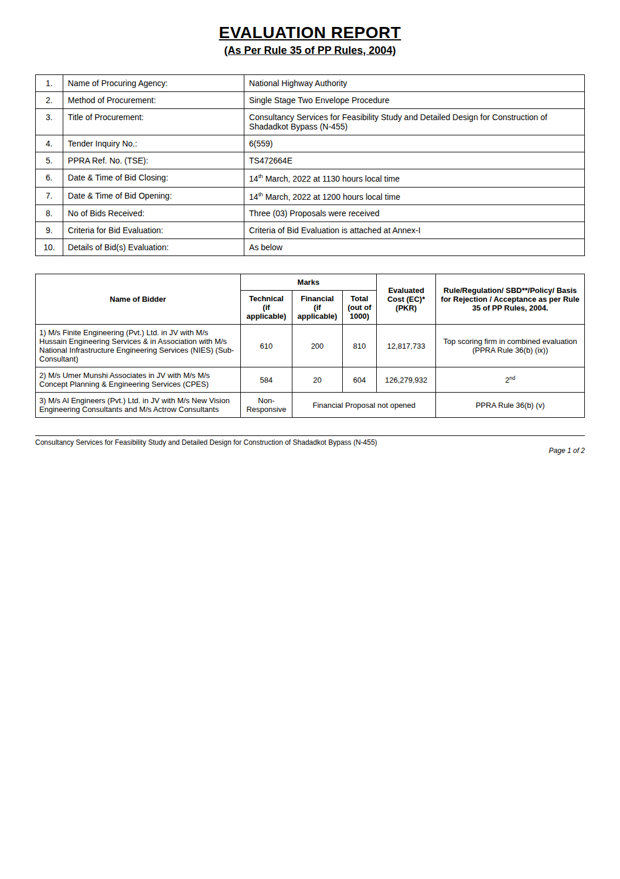EVALUATION REPORT
(As Per Rule 35 of PP Rules, 2004)
| 1. | Name of Procuring Agency: | National Highway Authority |
| 2. | Method of Procurement: | Single Stage Two Envelope Procedure |
| 3. | Title of Procurement: | Consultancy Services for Feasibility Study and Detailed Design for Construction of Shadadkot Bypass (N-455) |
| 4. | Tender Inquiry No.: | 6(559) |
| 5. | PPRA Ref. No. (TSE): | TS472664E |
| 6. | Date & Time of Bid Closing: | 14 th March, 2022 at 1130 hours local time |
| 7. | Date & Time of Bid Opening: | 14 th March, 2022 at 1200 hours local time |
| 8. | No of Bids Received: | Three (03) Proposals were received |
| 9. | Criteria for Bid Evaluation: | Criteria of Bid Evaluation is attached at Annex-I |
| 10. | Details of Bid(s) Evaluation: | As below |
| Name of Bidder | Marks | Evaluated Cost (EC)* (PKR) | Rule/Regulation/ SBD**/Policy/ Basis for Rejection / Acceptance as per Rule 35 of PP Rules, 2004. |
| --- | --- | --- | --- |
| Technical (if applicable) | Financial (if applicable) | Total (out of 1000) |
| 1) M/s Finite Engineering (Pvt.) Ltd. in JV with M/s Hussain Engineering Services & in Association with M/s National Infrastructure Engineering Services (NIES) (Sub-Consultant) | 610 | 200 | 810 | 12,817,733 | Top scoring firm in combined evaluation (PPRA Rule 36(b) (ix)) |
| 2) M/s Umer Munshi Associates in JV with M/s M/s Concept Planning & Engineering Services (CPES) | 584 | 20 | 604 | 126,279,932 | 2 nd |
| 3) M/s Al Engineers (Pvt.) Ltd. in JV with M/s New Vision Engineering Consultants and M/s Actrow Consultants | Non-Responsive | Financial Proposal not opened | PPRA Rule 36(b) (v) |
Consultancy Services for Feasibility Study and Detailed Design for Construction of Shadadkot Bypass (N-455)
Page 1 of 2